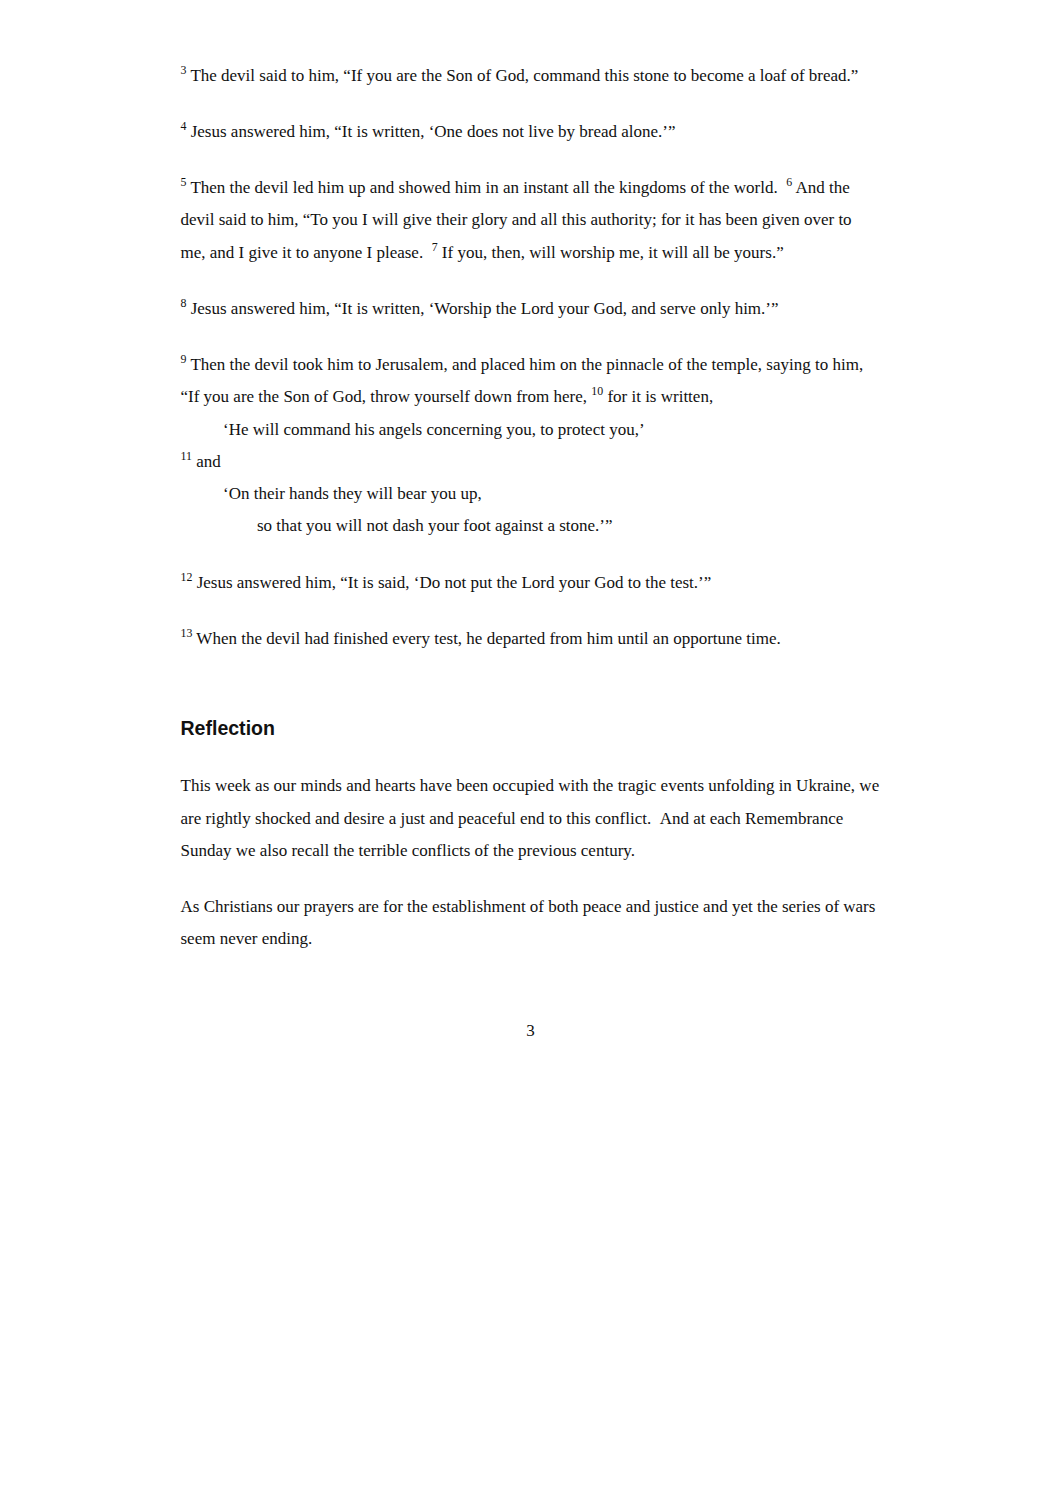3 The devil said to him, “If you are the Son of God, command this stone to become a loaf of bread.”
4 Jesus answered him, “It is written, ‘One does not live by bread alone.’”
5 Then the devil led him up and showed him in an instant all the kingdoms of the world. 6 And the devil said to him, “To you I will give their glory and all this authority; for it has been given over to me, and I give it to anyone I please. 7 If you, then, will worship me, it will all be yours.”
8 Jesus answered him, “It is written, ‘Worship the Lord your God, and serve only him.’”
9 Then the devil took him to Jerusalem, and placed him on the pinnacle of the temple, saying to him, “If you are the Son of God, throw yourself down from here, 10 for it is written,
‘He will command his angels concerning you, to protect you,’
11 and
‘On their hands they will bear you up,
so that you will not dash your foot against a stone.’”
12 Jesus answered him, “It is said, ‘Do not put the Lord your God to the test.’”
13 When the devil had finished every test, he departed from him until an opportune time.
Reflection
This week as our minds and hearts have been occupied with the tragic events unfolding in Ukraine, we are rightly shocked and desire a just and peaceful end to this conflict. And at each Remembrance Sunday we also recall the terrible conflicts of the previous century.
As Christians our prayers are for the establishment of both peace and justice and yet the series of wars seem never ending.
3